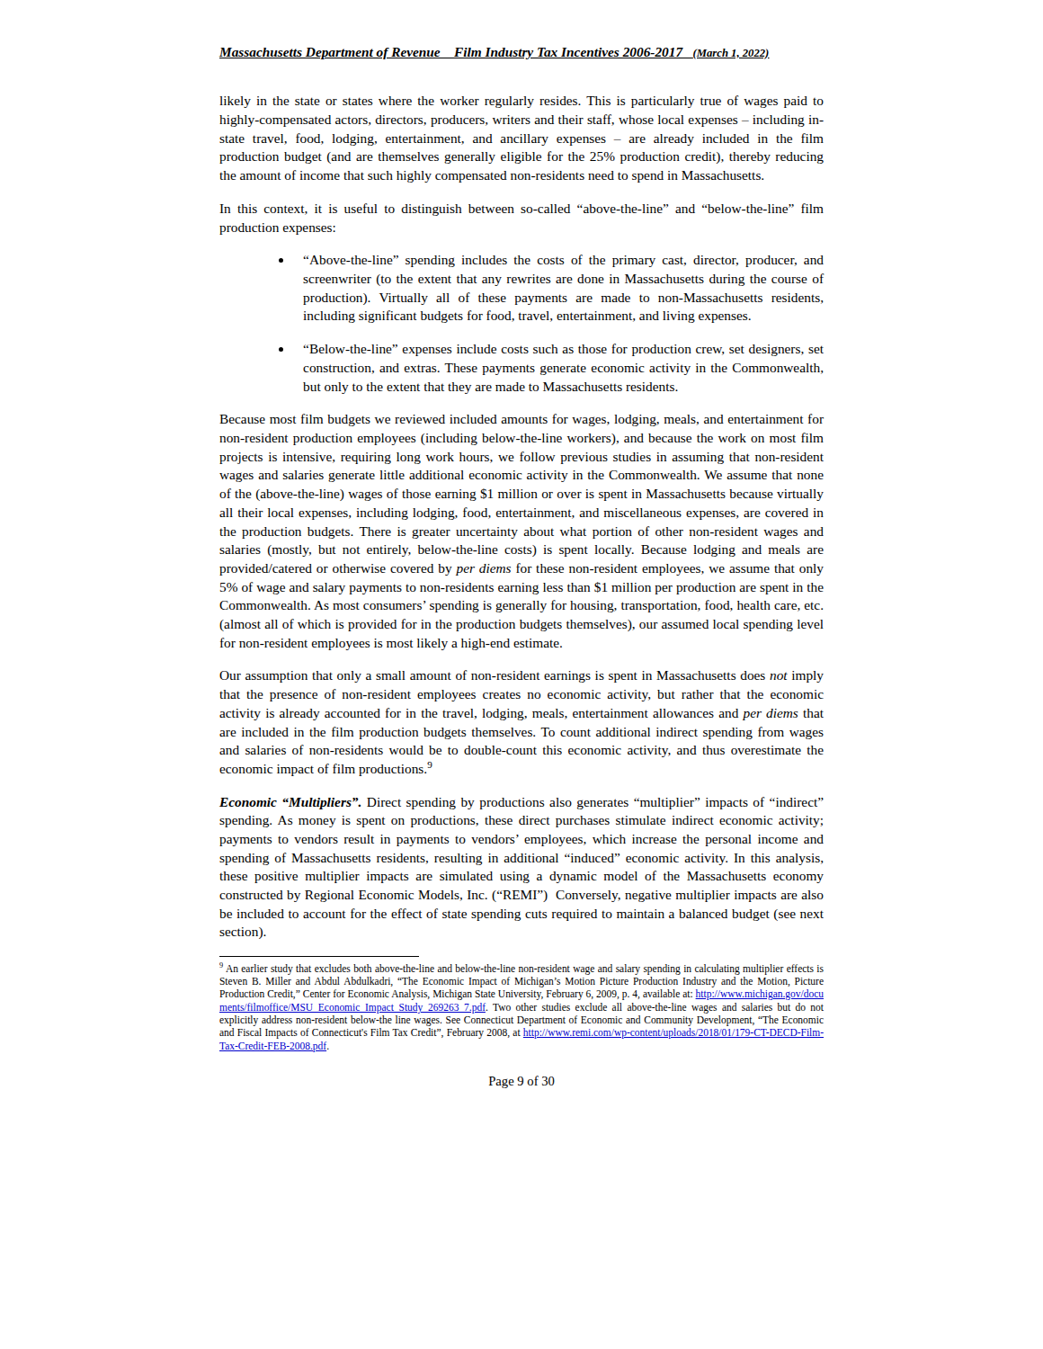Massachusetts Department of Revenue Film Industry Tax Incentives 2006-2017 (March 1, 2022)
likely in the state or states where the worker regularly resides. This is particularly true of wages paid to highly-compensated actors, directors, producers, writers and their staff, whose local expenses – including in-state travel, food, lodging, entertainment, and ancillary expenses – are already included in the film production budget (and are themselves generally eligible for the 25% production credit), thereby reducing the amount of income that such highly compensated non-residents need to spend in Massachusetts.
In this context, it is useful to distinguish between so-called “above-the-line” and “below-the-line” film production expenses:
“Above-the-line” spending includes the costs of the primary cast, director, producer, and screenwriter (to the extent that any rewrites are done in Massachusetts during the course of production). Virtually all of these payments are made to non-Massachusetts residents, including significant budgets for food, travel, entertainment, and living expenses.
“Below-the-line” expenses include costs such as those for production crew, set designers, set construction, and extras. These payments generate economic activity in the Commonwealth, but only to the extent that they are made to Massachusetts residents.
Because most film budgets we reviewed included amounts for wages, lodging, meals, and entertainment for non-resident production employees (including below-the-line workers), and because the work on most film projects is intensive, requiring long work hours, we follow previous studies in assuming that non-resident wages and salaries generate little additional economic activity in the Commonwealth. We assume that none of the (above-the-line) wages of those earning $1 million or over is spent in Massachusetts because virtually all their local expenses, including lodging, food, entertainment, and miscellaneous expenses, are covered in the production budgets. There is greater uncertainty about what portion of other non-resident wages and salaries (mostly, but not entirely, below-the-line costs) is spent locally. Because lodging and meals are provided/catered or otherwise covered by per diems for these non-resident employees, we assume that only 5% of wage and salary payments to non-residents earning less than $1 million per production are spent in the Commonwealth. As most consumers’ spending is generally for housing, transportation, food, health care, etc. (almost all of which is provided for in the production budgets themselves), our assumed local spending level for non-resident employees is most likely a high-end estimate.
Our assumption that only a small amount of non-resident earnings is spent in Massachusetts does not imply that the presence of non-resident employees creates no economic activity, but rather that the economic activity is already accounted for in the travel, lodging, meals, entertainment allowances and per diems that are included in the film production budgets themselves. To count additional indirect spending from wages and salaries of non-residents would be to double-count this economic activity, and thus overestimate the economic impact of film productions.9
Economic “Multipliers”. Direct spending by productions also generates “multiplier” impacts of “indirect” spending. As money is spent on productions, these direct purchases stimulate indirect economic activity; payments to vendors result in payments to vendors’ employees, which increase the personal income and spending of Massachusetts residents, resulting in additional “induced” economic activity. In this analysis, these positive multiplier impacts are simulated using a dynamic model of the Massachusetts economy constructed by Regional Economic Models, Inc. (“REMI”) Conversely, negative multiplier impacts are also be included to account for the effect of state spending cuts required to maintain a balanced budget (see next section).
9 An earlier study that excludes both above-the-line and below-the-line non-resident wage and salary spending in calculating multiplier effects is Steven B. Miller and Abdul Abdulkadri, “The Economic Impact of Michigan’s Motion Picture Production Industry and the Motion, Picture Production Credit,” Center for Economic Analysis, Michigan State University, February 6, 2009, p. 4, available at: http://www.michigan.gov/documents/filmoffice/MSU_Economic_Impact_Study_269263_7.pdf. Two other studies exclude all above-the-line wages and salaries but do not explicitly address non-resident below-the line wages. See Connecticut Department of Economic and Community Development, “The Economic and Fiscal Impacts of Connecticut's Film Tax Credit”, February 2008, at http://www.remi.com/wp-content/uploads/2018/01/179-CT-DECD-Film-Tax-Credit-FEB-2008.pdf.
Page 9 of 30